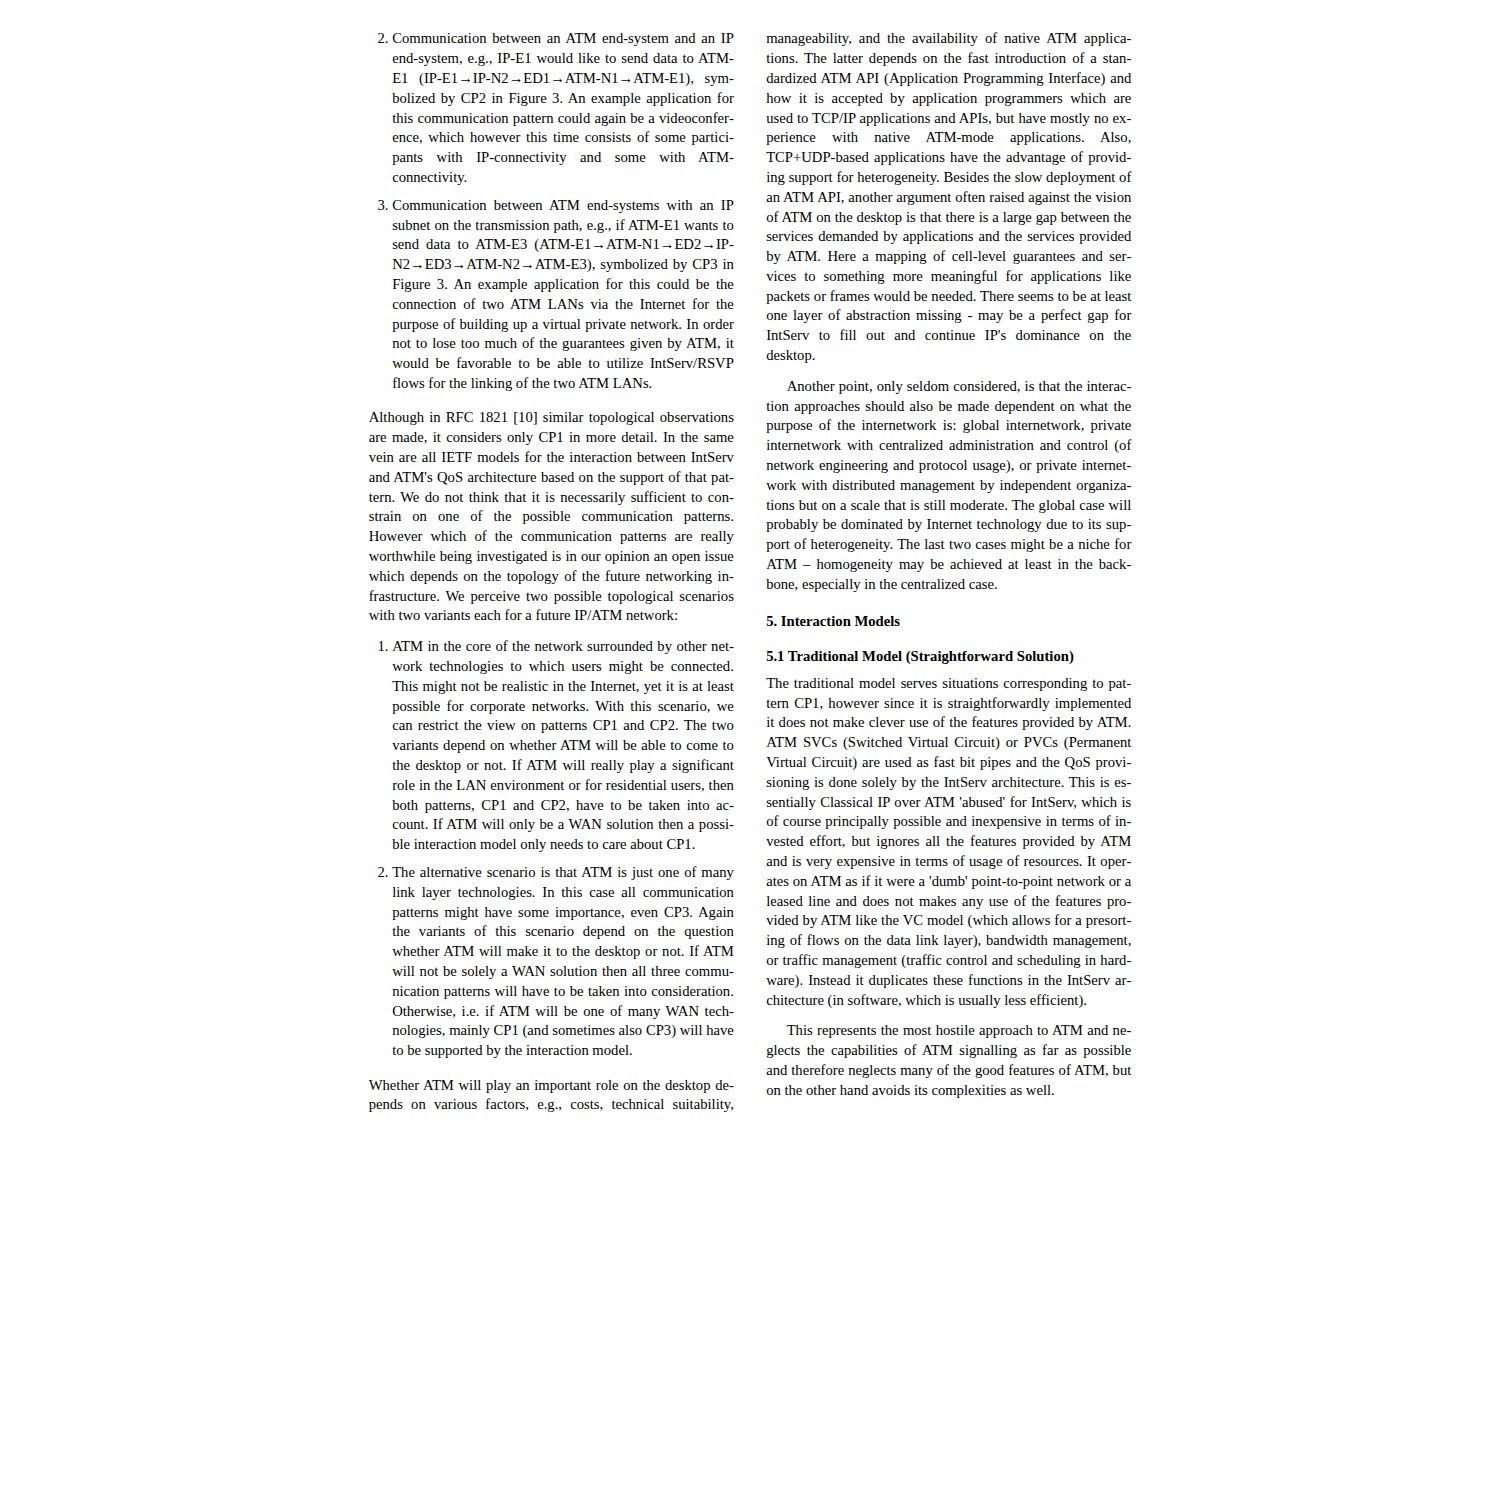Communication between an ATM end-system and an IP end-system, e.g., IP-E1 would like to send data to ATM-E1 (IP-E1→IP-N2→ED1→ATM-N1→ATM-E1), symbolized by CP2 in Figure 3. An example application for this communication pattern could again be a videoconference, which however this time consists of some participants with IP-connectivity and some with ATM-connectivity.
Communication between ATM end-systems with an IP subnet on the transmission path, e.g., if ATM-E1 wants to send data to ATM-E3 (ATM-E1→ATM-N1→ED2→IP-N2→ED3→ATM-N2→ATM-E3), symbolized by CP3 in Figure 3. An example application for this could be the connection of two ATM LANs via the Internet for the purpose of building up a virtual private network. In order not to lose too much of the guarantees given by ATM, it would be favorable to be able to utilize IntServ/RSVP flows for the linking of the two ATM LANs.
Although in RFC 1821 [10] similar topological observations are made, it considers only CP1 in more detail. In the same vein are all IETF models for the interaction between IntServ and ATM's QoS architecture based on the support of that pattern. We do not think that it is necessarily sufficient to constrain on one of the possible communication patterns. However which of the communication patterns are really worthwhile being investigated is in our opinion an open issue which depends on the topology of the future networking infrastructure. We perceive two possible topological scenarios with two variants each for a future IP/ATM network:
ATM in the core of the network surrounded by other network technologies to which users might be connected. This might not be realistic in the Internet, yet it is at least possible for corporate networks. With this scenario, we can restrict the view on patterns CP1 and CP2. The two variants depend on whether ATM will be able to come to the desktop or not. If ATM will really play a significant role in the LAN environment or for residential users, then both patterns, CP1 and CP2, have to be taken into account. If ATM will only be a WAN solution then a possible interaction model only needs to care about CP1.
The alternative scenario is that ATM is just one of many link layer technologies. In this case all communication patterns might have some importance, even CP3. Again the variants of this scenario depend on the question whether ATM will make it to the desktop or not. If ATM will not be solely a WAN solution then all three communication patterns will have to be taken into consideration. Otherwise, i.e. if ATM will be one of many WAN technologies, mainly CP1 (and sometimes also CP3) will have to be supported by the interaction model.
Whether ATM will play an important role on the desktop depends on various factors, e.g., costs, technical suitability, manageability, and the availability of native ATM applications. The latter depends on the fast introduction of a standardized ATM API (Application Programming Interface) and how it is accepted by application programmers which are used to TCP/IP applications and APIs, but have mostly no experience with native ATM-mode applications. Also, TCP+UDP-based applications have the advantage of providing support for heterogeneity. Besides the slow deployment of an ATM API, another argument often raised against the vision of ATM on the desktop is that there is a large gap between the services demanded by applications and the services provided by ATM. Here a mapping of cell-level guarantees and services to something more meaningful for applications like packets or frames would be needed. There seems to be at least one layer of abstraction missing - may be a perfect gap for IntServ to fill out and continue IP's dominance on the desktop.
Another point, only seldom considered, is that the interaction approaches should also be made dependent on what the purpose of the internetwork is: global internetwork, private internetwork with centralized administration and control (of network engineering and protocol usage), or private internetwork with distributed management by independent organizations but on a scale that is still moderate. The global case will probably be dominated by Internet technology due to its support of heterogeneity. The last two cases might be a niche for ATM – homogeneity may be achieved at least in the backbone, especially in the centralized case.
5. Interaction Models
5.1 Traditional Model (Straightforward Solution)
The traditional model serves situations corresponding to pattern CP1, however since it is straightforwardly implemented it does not make clever use of the features provided by ATM. ATM SVCs (Switched Virtual Circuit) or PVCs (Permanent Virtual Circuit) are used as fast bit pipes and the QoS provisioning is done solely by the IntServ architecture. This is essentially Classical IP over ATM 'abused' for IntServ, which is of course principally possible and inexpensive in terms of invested effort, but ignores all the features provided by ATM and is very expensive in terms of usage of resources. It operates on ATM as if it were a 'dumb' point-to-point network or a leased line and does not makes any use of the features provided by ATM like the VC model (which allows for a presorting of flows on the data link layer), bandwidth management, or traffic management (traffic control and scheduling in hardware). Instead it duplicates these functions in the IntServ architecture (in software, which is usually less efficient).
This represents the most hostile approach to ATM and neglects the capabilities of ATM signalling as far as possible and therefore neglects many of the good features of ATM, but on the other hand avoids its complexities as well.